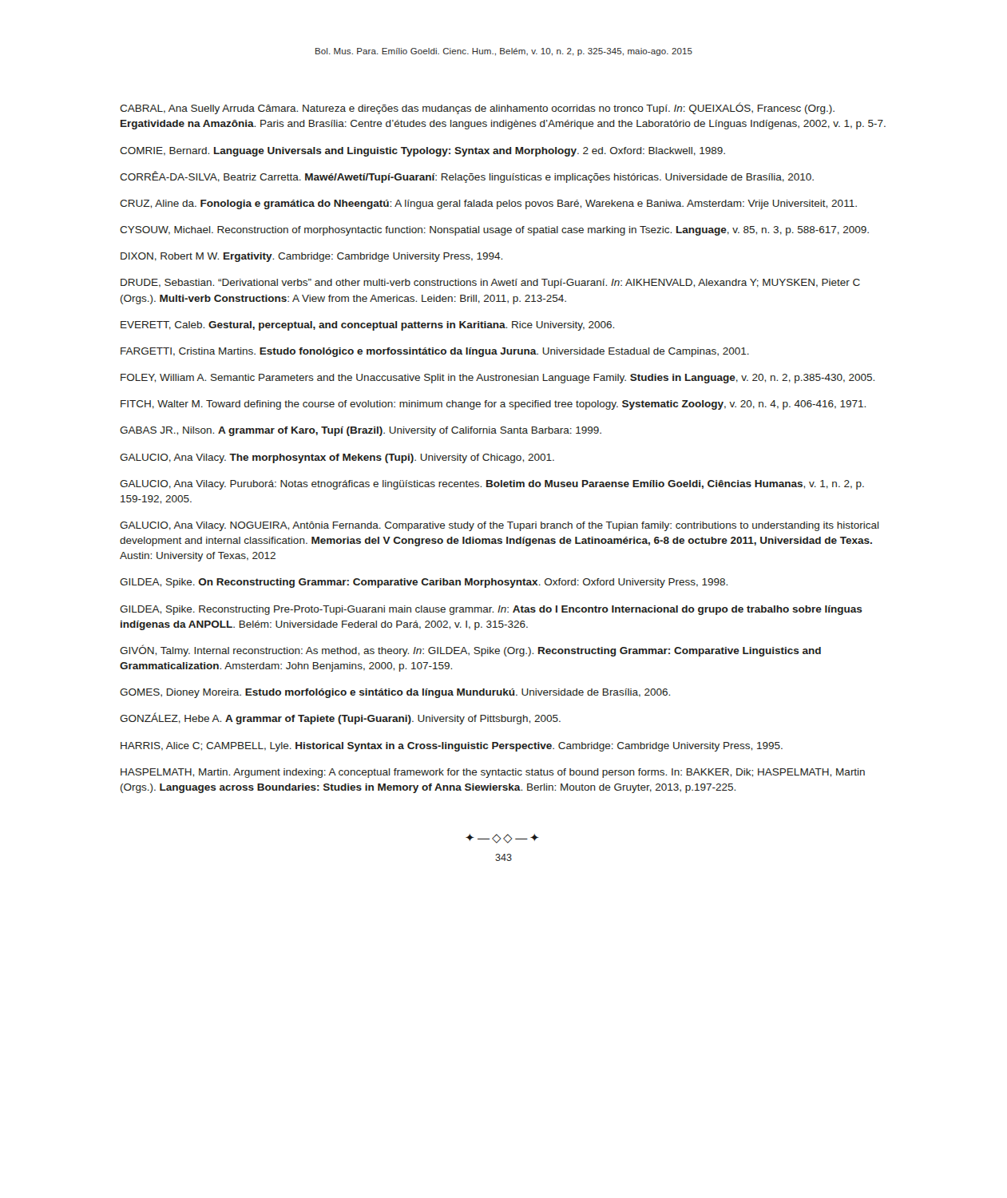Bol. Mus. Para. Emílio Goeldi. Cienc. Hum., Belém, v. 10, n. 2, p. 325-345, maio-ago. 2015
CABRAL, Ana Suelly Arruda Câmara. Natureza e direções das mudanças de alinhamento ocorridas no tronco Tupí. In: QUEIXALÓS, Francesc (Org.). Ergatividade na Amazônia. Paris and Brasília: Centre d’études des langues indigènes d’Amérique and the Laboratório de Línguas Indígenas, 2002, v. 1, p. 5-7.
COMRIE, Bernard. Language Universals and Linguistic Typology: Syntax and Morphology. 2 ed. Oxford: Blackwell, 1989.
CORRÊA-DA-SILVA, Beatriz Carretta. Mawé/Awetí/Tupí-Guaraní: Relações linguísticas e implicações históricas. Universidade de Brasília, 2010.
CRUZ, Aline da. Fonologia e gramática do Nheengatú: A língua geral falada pelos povos Baré, Warekena e Baniwa. Amsterdam: Vrije Universiteit, 2011.
CYSOUW, Michael. Reconstruction of morphosyntactic function: Nonspatial usage of spatial case marking in Tsezic. Language, v. 85, n. 3, p. 588-617, 2009.
DIXON, Robert M W. Ergativity. Cambridge: Cambridge University Press, 1994.
DRUDE, Sebastian. “Derivational verbs” and other multi-verb constructions in Awetí and Tupí-Guaraní. In: AIKHENVALD, Alexandra Y; MUYSKEN, Pieter C (Orgs.). Multi-verb Constructions: A View from the Americas. Leiden: Brill, 2011, p. 213-254.
EVERETT, Caleb. Gestural, perceptual, and conceptual patterns in Karitiana. Rice University, 2006.
FARGETTI, Cristina Martins. Estudo fonológico e morfossintático da língua Juruna. Universidade Estadual de Campinas, 2001.
FOLEY, William A. Semantic Parameters and the Unaccusative Split in the Austronesian Language Family. Studies in Language, v. 20, n. 2, p.385-430, 2005.
FITCH, Walter M. Toward defining the course of evolution: minimum change for a specified tree topology. Systematic Zoology, v. 20, n. 4, p. 406-416, 1971.
GABAS JR., Nilson. A grammar of Karo, Tupí (Brazil). University of California Santa Barbara: 1999.
GALUCIO, Ana Vilacy. The morphosyntax of Mekens (Tupi). University of Chicago, 2001.
GALUCIO, Ana Vilacy. Puruborá: Notas etnográficas e lingüísticas recentes. Boletim do Museu Paraense Emílio Goeldi, Ciências Humanas, v. 1, n. 2, p. 159-192, 2005.
GALUCIO, Ana Vilacy. NOGUEIRA, Antônia Fernanda. Comparative study of the Tupari branch of the Tupian family: contributions to understanding its historical development and internal classification. Memorias del V Congreso de Idiomas Indígenas de Latinoamérica, 6-8 de octubre 2011, Universidad de Texas. Austin: University of Texas, 2012
GILDEA, Spike. On Reconstructing Grammar: Comparative Cariban Morphosyntax. Oxford: Oxford University Press, 1998.
GILDEA, Spike. Reconstructing Pre-Proto-Tupi-Guarani main clause grammar. In: Atas do I Encontro Internacional do grupo de trabalho sobre línguas indígenas da ANPOLL. Belém: Universidade Federal do Pará, 2002, v. I, p. 315-326.
GIVÓN, Talmy. Internal reconstruction: As method, as theory. In: GILDEA, Spike (Org.). Reconstructing Grammar: Comparative Linguistics and Grammaticalization. Amsterdam: John Benjamins, 2000, p. 107-159.
GOMES, Dioney Moreira. Estudo morfológico e sintático da língua Mundurukú. Universidade de Brasília, 2006.
GONZÁLEZ, Hebe A. A grammar of Tapiete (Tupi-Guarani). University of Pittsburgh, 2005.
HARRIS, Alice C; CAMPBELL, Lyle. Historical Syntax in a Cross-linguistic Perspective. Cambridge: Cambridge University Press, 1995.
HASPELMATH, Martin. Argument indexing: A conceptual framework for the syntactic status of bound person forms. In: BAKKER, Dik; HASPELMATH, Martin (Orgs.). Languages across Boundaries: Studies in Memory of Anna Siewierska. Berlin: Mouton de Gruyter, 2013, p.197-225.
✦—◇◇—✦
343